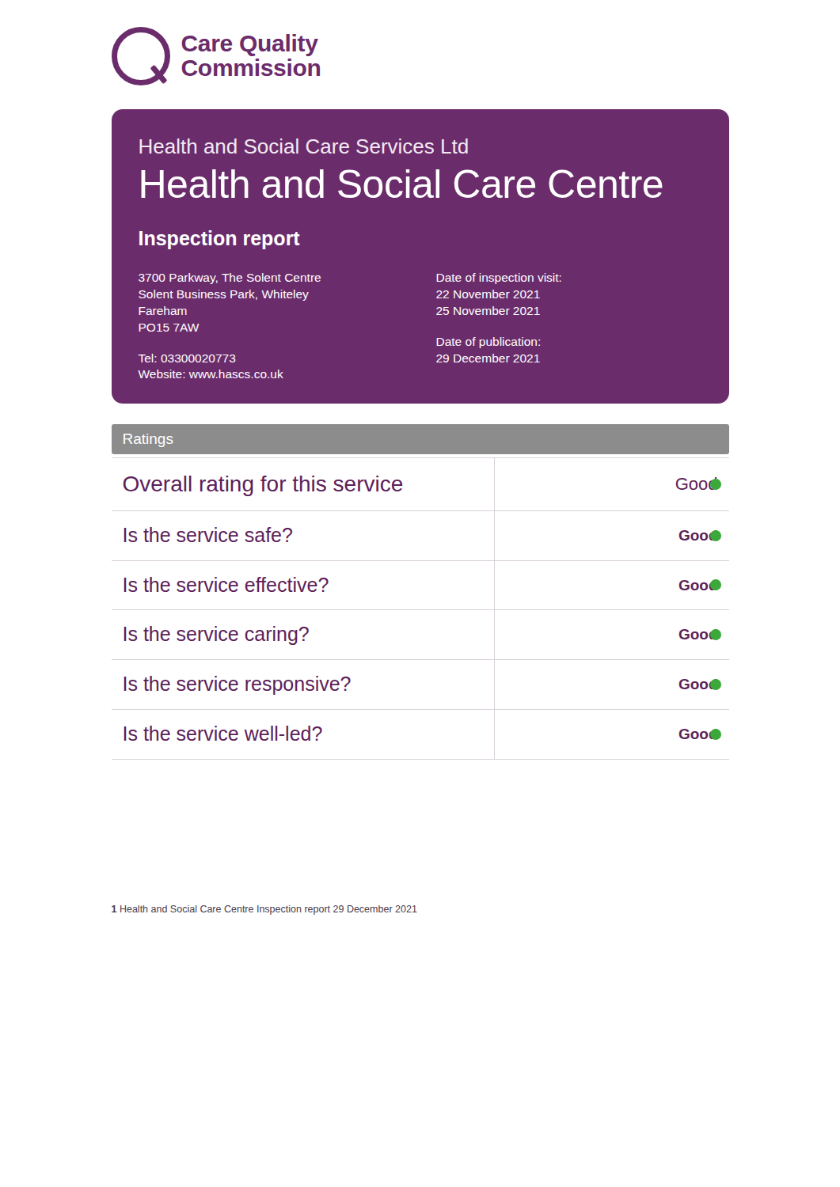Care Quality Commission
Health and Social Care Services Ltd
Health and Social Care Centre
Inspection report
3700 Parkway, The Solent Centre
Solent Business Park, Whiteley
Fareham
PO15 7AW
Tel: 03300020773
Website: www.hascs.co.uk
Date of inspection visit:
22 November 2021
25 November 2021
Date of publication:
29 December 2021
Ratings
| Overall rating for this service | Good |
| Is the service safe? | Good |
| Is the service effective? | Good |
| Is the service caring? | Good |
| Is the service responsive? | Good |
| Is the service well-led? | Good |
1 Health and Social Care Centre Inspection report 29 December 2021